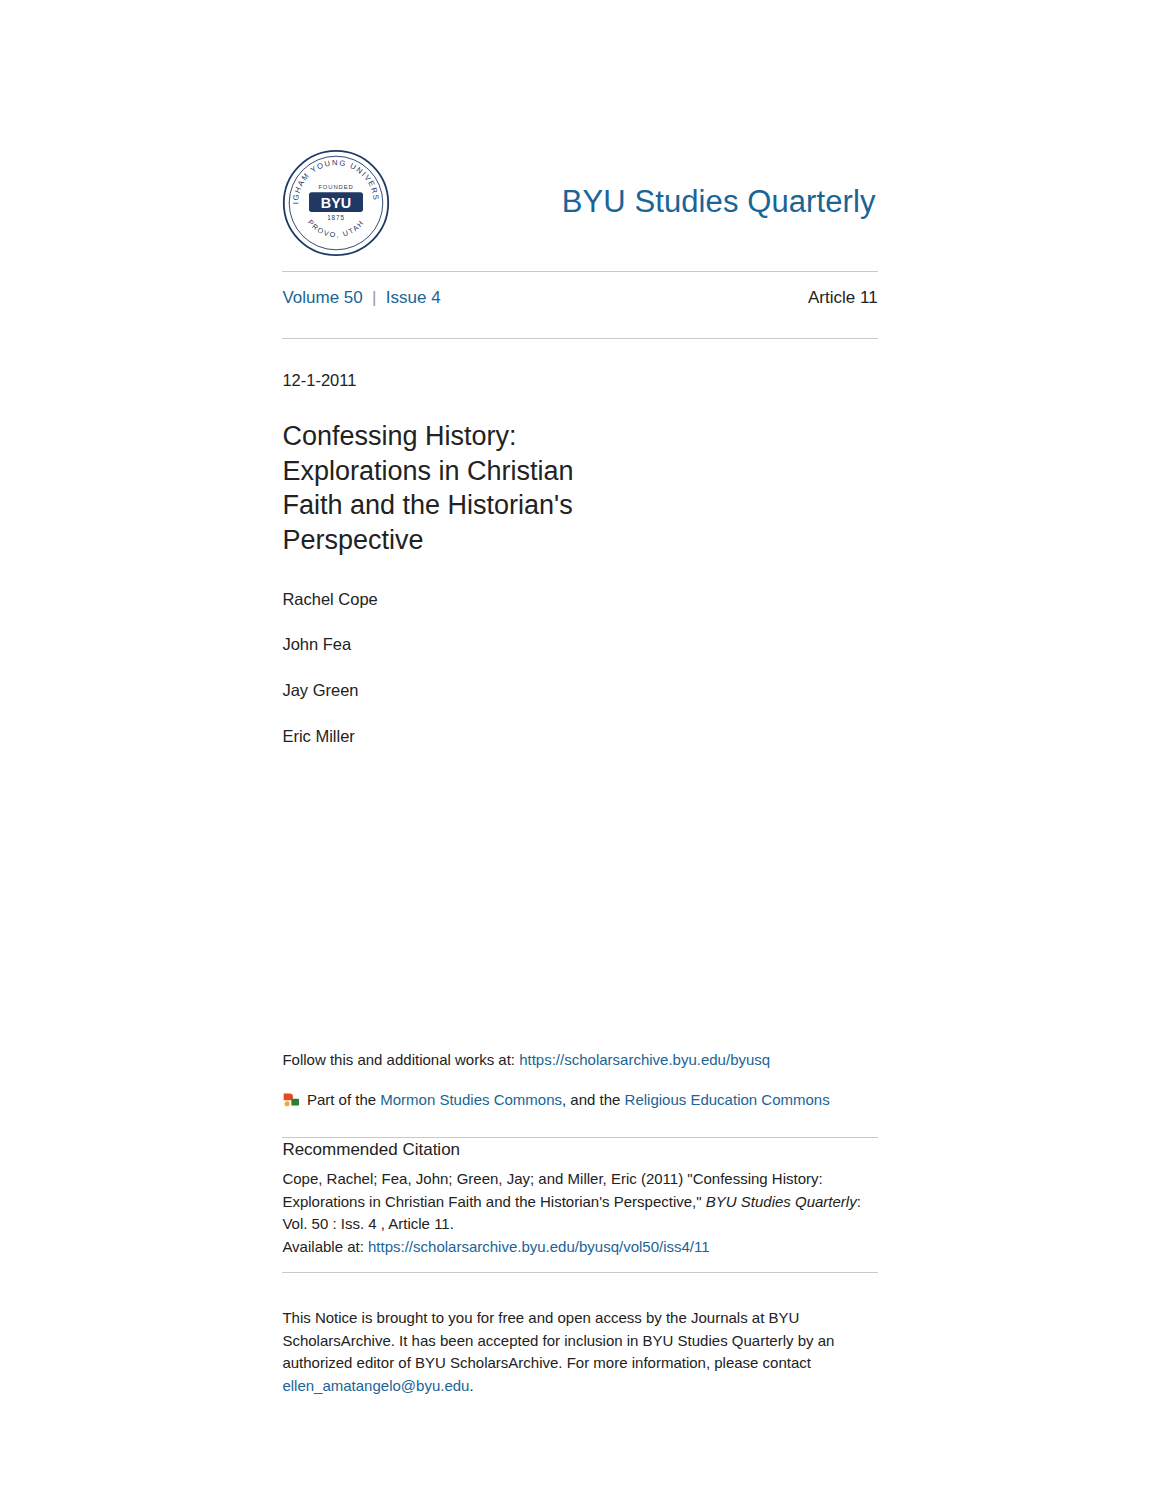BRIGHAM YOUNG UNIVERSITY PROVO, UTAH FOUNDED BYU 1875
BYU Studies Quarterly
Volume 50 | Issue 4
Article 11
12-1-2011
Confessing History: Explorations in Christian Faith and the Historian's Perspective
Rachel Cope
John Fea
Jay Green
Eric Miller
Follow this and additional works at: https://scholarsarchive.byu.edu/byusq
Part of the Mormon Studies Commons, and the Religious Education Commons
Recommended Citation
Cope, Rachel; Fea, John; Green, Jay; and Miller, Eric (2011) "Confessing History: Explorations in Christian Faith and the Historian's Perspective," BYU Studies Quarterly: Vol. 50 : Iss. 4 , Article 11.
Available at: https://scholarsarchive.byu.edu/byusq/vol50/iss4/11
This Notice is brought to you for free and open access by the Journals at BYU ScholarsArchive. It has been accepted for inclusion in BYU Studies Quarterly by an authorized editor of BYU ScholarsArchive. For more information, please contact ellen_amatangelo@byu.edu.